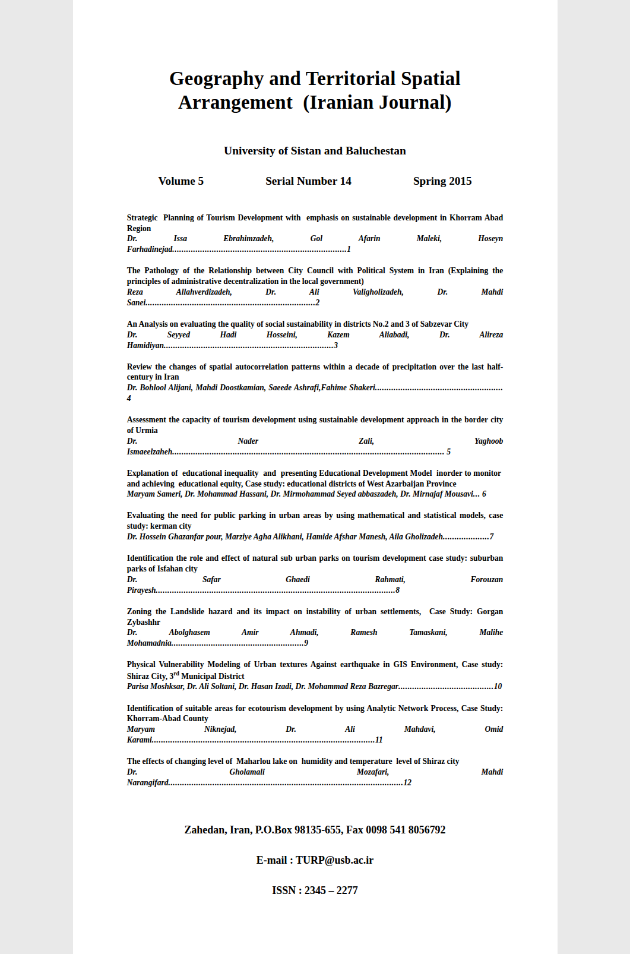Geography and Territorial Spatial
Arrangement (Iranian Journal)
University of Sistan and Baluchestan
Volume 5 Serial Number 14 Spring 2015
Strategic Planning of Tourism Development with emphasis on sustainable development in Khorram Abad Region
Dr. Issa Ebrahimzadeh, Gol Afarin Maleki, Hoseyn Farhadinejad........................................................................... 1
The Pathology of the Relationship between City Council with Political System in Iran (Explaining the principles of administrative decentralization in the local government)
Reza Allahverdizadeh, Dr. Ali Valigholizadeh, Dr. Mahdi Sanei......................................................................... 2
An Analysis on evaluating the quality of social sustainability in districts No.2 and 3 of Sabzevar City
Dr. Seyyed Hadi Hosseini, Kazem Aliabadi, Dr. Alireza Hamidiyan......................................................................... 3
Review the changes of spatial autocorrelation patterns within a decade of precipitation over the last half-century in Iran
Dr. Bohlool Alijani, Mahdi Doostkamian, Saeede Ashrafi,Fahime Shakeri....................................................... 4
Assessment the capacity of tourism development using sustainable development approach in the border city of Urmia
Dr. Nader Zali, Yaghoob Ismaeelzaheh..................................................................................................................... 5
Explanation of educational inequality and presenting Educational Development Model inorder to monitor and achieving educational equity, Case study: educational districts of West Azarbaijan Province
Maryam Sameri, Dr. Mohammad Hassani, Dr. Mirmohammad Seyed abbaszadeh, Dr. Mirnajaf Mousavi... 6
Evaluating the need for public parking in urban areas by using mathematical and statistical models, case study: kerman city
Dr. Hossein Ghazanfar pour, Marziye Agha Alikhani, Hamide Afshar Manesh, Aila Gholizadeh.................... 7
Identification the role and effect of natural sub urban parks on tourism development case study: suburban parks of Isfahan city
Dr. Safar Ghaedi Rahmati, Forouzan Pirayesh....................................................................................................... 8
Zoning the Landslide hazard and its impact on instability of urban settlements, Case Study: Gorgan Zybashhr
Dr. Abolghasem Amir Ahmadi, Ramesh Tamaskani, Malihe Mohamadnia......................................................... 9
Physical Vulnerability Modeling of Urban textures Against earthquake in GIS Environment, Case study: Shiraz City, 3rd Municipal District
Parisa Moshksar, Dr. Ali Soltani, Dr. Hasan Izadi, Dr. Mohammad Reza Bazregar......................................... 10
Identification of suitable areas for ecotourism development by using Analytic Network Process, Case Study: Khorram-Abad County
Maryam Niknejad, Dr. Ali Mahdavi, Omid Karami................................................................................................ 11
The effects of changing level of Maharlou lake on humidity and temperature level of Shiraz city
Dr. Gholamali Mozafari, Mahdi Narangifard..................................................................................................... 12
Zahedan, Iran, P.O.Box 98135-655, Fax 0098 541 8056792
E-mail : TURP@usb.ac.ir
ISSN : 2345 – 2277